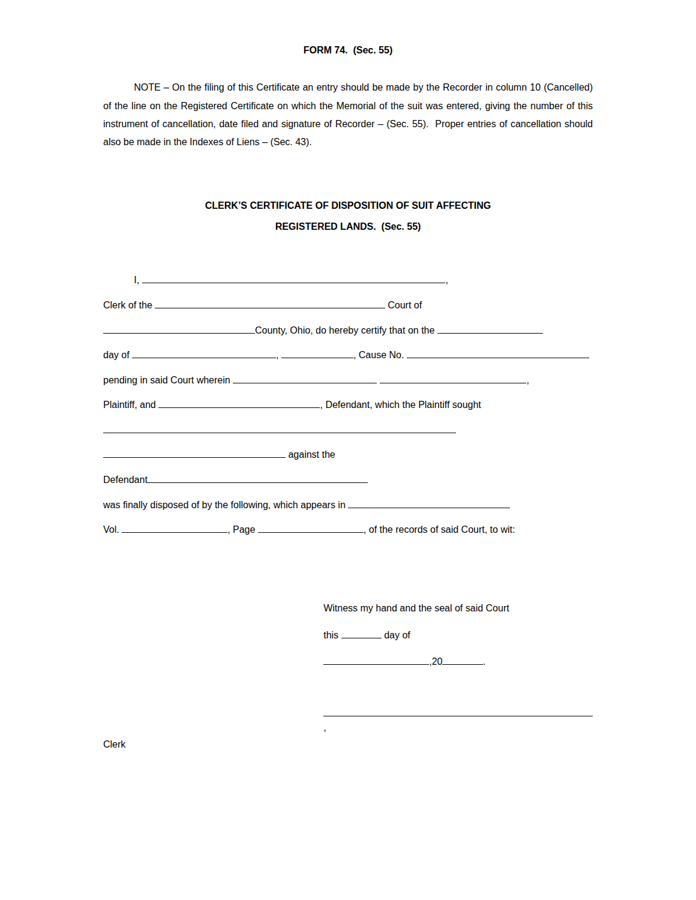FORM 74. (Sec. 55)
NOTE – On the filing of this Certificate an entry should be made by the Recorder in column 10 (Cancelled) of the line on the Registered Certificate on which the Memorial of the suit was entered, giving the number of this instrument of cancellation, date filed and signature of Recorder – (Sec. 55). Proper entries of cancellation should also be made in the Indexes of Liens – (Sec. 43).
CLERK’S CERTIFICATE OF DISPOSITION OF SUIT AFFECTING
REGISTERED LANDS. (Sec. 55)
I, ,
Clerk of the Court of
County, Ohio, do hereby certify that on the
day of , , Cause No.
pending in said Court wherein ,
Plaintiff, and , Defendant, which the Plaintiff sought
against the
Defendant
was finally disposed of by the following, which appears in
Vol. , Page , of the records of said Court, to wit:
Witness my hand and the seal of said Court
this day of
,20 .
,
Clerk